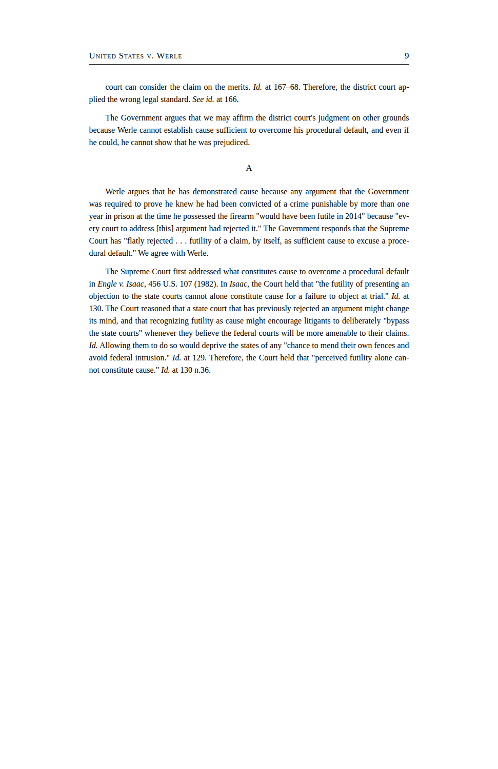United States v. Werle 9
court can consider the claim on the merits. Id. at 167–68. Therefore, the district court applied the wrong legal standard. See id. at 166.
The Government argues that we may affirm the district court's judgment on other grounds because Werle cannot establish cause sufficient to overcome his procedural default, and even if he could, he cannot show that he was prejudiced.
A
Werle argues that he has demonstrated cause because any argument that the Government was required to prove he knew he had been convicted of a crime punishable by more than one year in prison at the time he possessed the firearm "would have been futile in 2014" because "every court to address [this] argument had rejected it." The Government responds that the Supreme Court has "flatly rejected . . . futility of a claim, by itself, as sufficient cause to excuse a procedural default." We agree with Werle.
The Supreme Court first addressed what constitutes cause to overcome a procedural default in Engle v. Isaac, 456 U.S. 107 (1982). In Isaac, the Court held that "the futility of presenting an objection to the state courts cannot alone constitute cause for a failure to object at trial." Id. at 130. The Court reasoned that a state court that has previously rejected an argument might change its mind, and that recognizing futility as cause might encourage litigants to deliberately "bypass the state courts" whenever they believe the federal courts will be more amenable to their claims. Id. Allowing them to do so would deprive the states of any "chance to mend their own fences and avoid federal intrusion." Id. at 129. Therefore, the Court held that "perceived futility alone cannot constitute cause." Id. at 130 n.36.